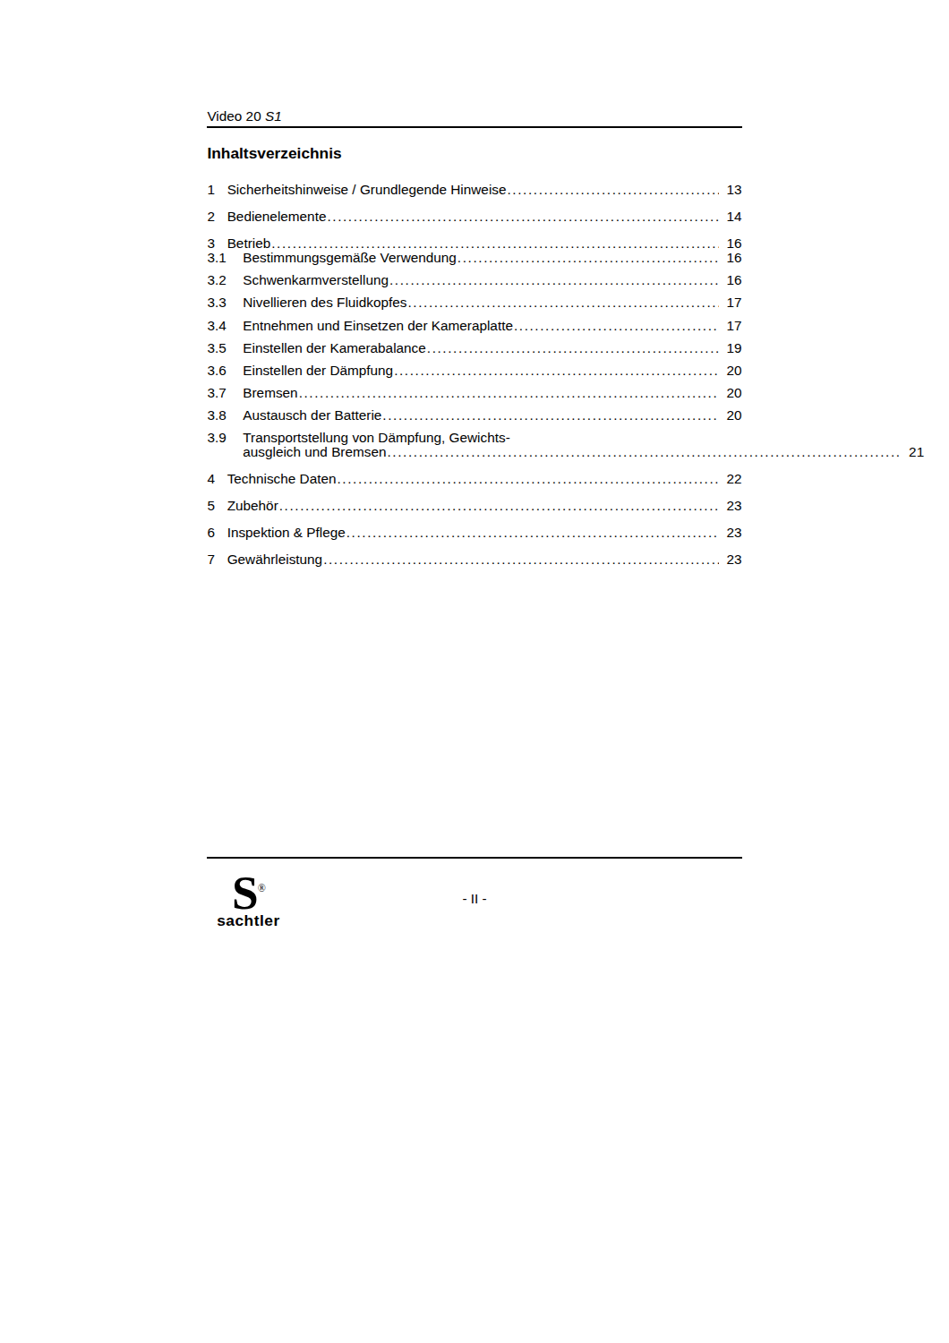Video 20 S1
Inhaltsverzeichnis
1 Sicherheitshinweise / Grundlegende Hinweise .................................................................................................. 13
2 Bedienelemente .................................................................................................. 14
3 Betrieb .................................................................................................. 16
3.1 Bestimmungsgemäße Verwendung .................................................................................................. 16
3.2 Schwenkarmverstellung .................................................................................................. 16
3.3 Nivellieren des Fluidkopfes .................................................................................................. 17
3.4 Entnehmen und Einsetzen der Kameraplatte .................................................................................................. 17
3.5 Einstellen der Kamerabalance .................................................................................................. 19
3.6 Einstellen der Dämpfung .................................................................................................. 20
3.7 Bremsen .................................................................................................. 20
3.8 Austausch der Batterie .................................................................................................. 20
3.9
Transportstellung von Dämpfung, Gewichts-
ausgleich und Bremsen .................................................................................................. 21
4 Technische Daten .................................................................................................. 22
5 Zubehör .................................................................................................. 23
6 Inspektion & Pflege .................................................................................................. 23
7 Gewährleistung .................................................................................................. 23
S®
sachtler
- II -